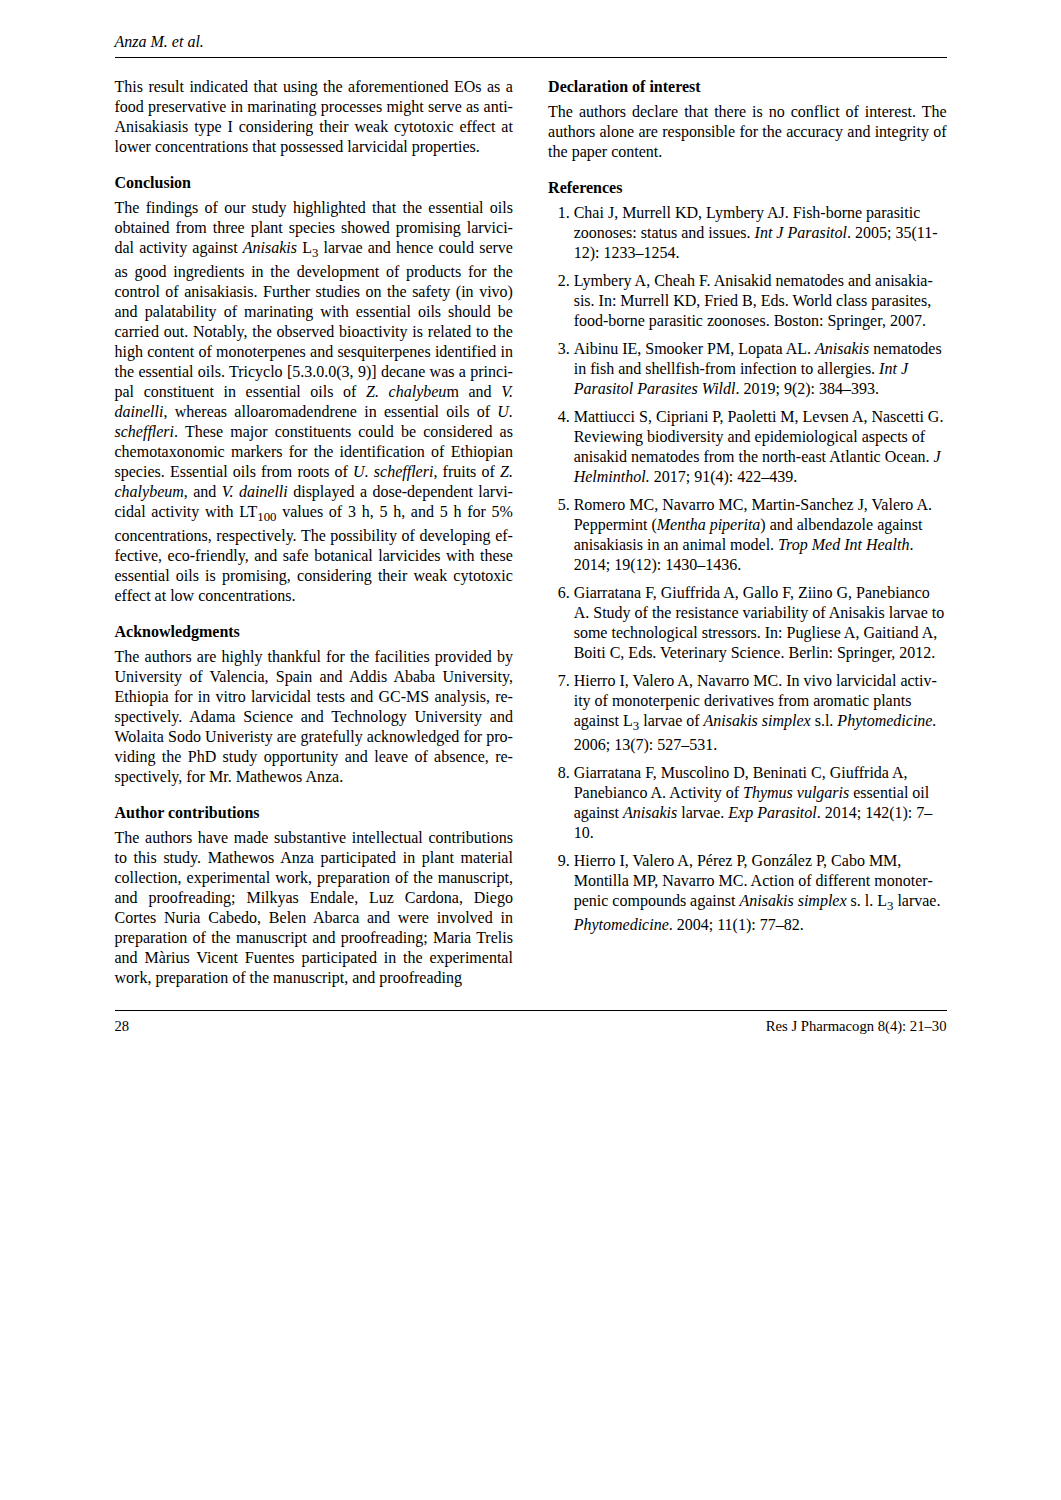Anza M. et al.
This result indicated that using the aforementioned EOs as a food preservative in marinating processes might serve as anti-Anisakiasis type I considering their weak cytotoxic effect at lower concentrations that possessed larvicidal properties.
Conclusion
The findings of our study highlighted that the essential oils obtained from three plant species showed promising larvicidal activity against Anisakis L3 larvae and hence could serve as good ingredients in the development of products for the control of anisakiasis. Further studies on the safety (in vivo) and palatability of marinating with essential oils should be carried out. Notably, the observed bioactivity is related to the high content of monoterpenes and sesquiterpenes identified in the essential oils. Tricyclo [5.3.0.0(3, 9)] decane was a principal constituent in essential oils of Z. chalybeum and V. dainelli, whereas alloaromadendrene in essential oils of U. scheffleri. These major constituents could be considered as chemotaxonomic markers for the identification of Ethiopian species. Essential oils from roots of U. scheffleri, fruits of Z. chalybeum, and V. dainelli displayed a dose-dependent larvicidal activity with LT100 values of 3 h, 5 h, and 5 h for 5% concentrations, respectively. The possibility of developing effective, eco-friendly, and safe botanical larvicides with these essential oils is promising, considering their weak cytotoxic effect at low concentrations.
Acknowledgments
The authors are highly thankful for the facilities provided by University of Valencia, Spain and Addis Ababa University, Ethiopia for in vitro larvicidal tests and GC-MS analysis, respectively. Adama Science and Technology University and Wolaita Sodo Univeristy are gratefully acknowledged for providing the PhD study opportunity and leave of absence, respectively, for Mr. Mathewos Anza.
Author contributions
The authors have made substantive intellectual contributions to this study. Mathewos Anza participated in plant material collection, experimental work, preparation of the manuscript, and proofreading; Milkyas Endale, Luz Cardona, Diego Cortes Nuria Cabedo, Belen Abarca and were involved in preparation of the manuscript and proofreading; Maria Trelis and Màrius Vicent Fuentes participated in the experimental work, preparation of the manuscript, and proofreading
Declaration of interest
The authors declare that there is no conflict of interest. The authors alone are responsible for the accuracy and integrity of the paper content.
References
Chai J, Murrell KD, Lymbery AJ. Fish-borne parasitic zoonoses: status and issues. Int J Parasitol. 2005; 35(11-12): 1233–1254.
Lymbery A, Cheah F. Anisakid nematodes and anisakiasis. In: Murrell KD, Fried B, Eds. World class parasites, food-borne parasitic zoonoses. Boston: Springer, 2007.
Aibinu IE, Smooker PM, Lopata AL. Anisakis nematodes in fish and shellfish-from infection to allergies. Int J Parasitol Parasites Wildl. 2019; 9(2): 384–393.
Mattiucci S, Cipriani P, Paoletti M, Levsen A, Nascetti G. Reviewing biodiversity and epidemiological aspects of anisakid nematodes from the north-east Atlantic Ocean. J Helminthol. 2017; 91(4): 422–439.
Romero MC, Navarro MC, Martin-Sanchez J, Valero A. Peppermint (Mentha piperita) and albendazole against anisakiasis in an animal model. Trop Med Int Health. 2014; 19(12): 1430–1436.
Giarratana F, Giuffrida A, Gallo F, Ziino G, Panebianco A. Study of the resistance variability of Anisakis larvae to some technological stressors. In: Pugliese A, Gaitiand A, Boiti C, Eds. Veterinary Science. Berlin: Springer, 2012.
Hierro I, Valero A, Navarro MC. In vivo larvicidal activity of monoterpenic derivatives from aromatic plants against L3 larvae of Anisakis simplex s.l. Phytomedicine. 2006; 13(7): 527–531.
Giarratana F, Muscolino D, Beninati C, Giuffrida A, Panebianco A. Activity of Thymus vulgaris essential oil against Anisakis larvae. Exp Parasitol. 2014; 142(1): 7–10.
Hierro I, Valero A, Pérez P, González P, Cabo MM, Montilla MP, Navarro MC. Action of different monoterpenic compounds against Anisakis simplex s. l. L3 larvae. Phytomedicine. 2004; 11(1): 77–82.
28 Res J Pharmacogn 8(4): 21–30